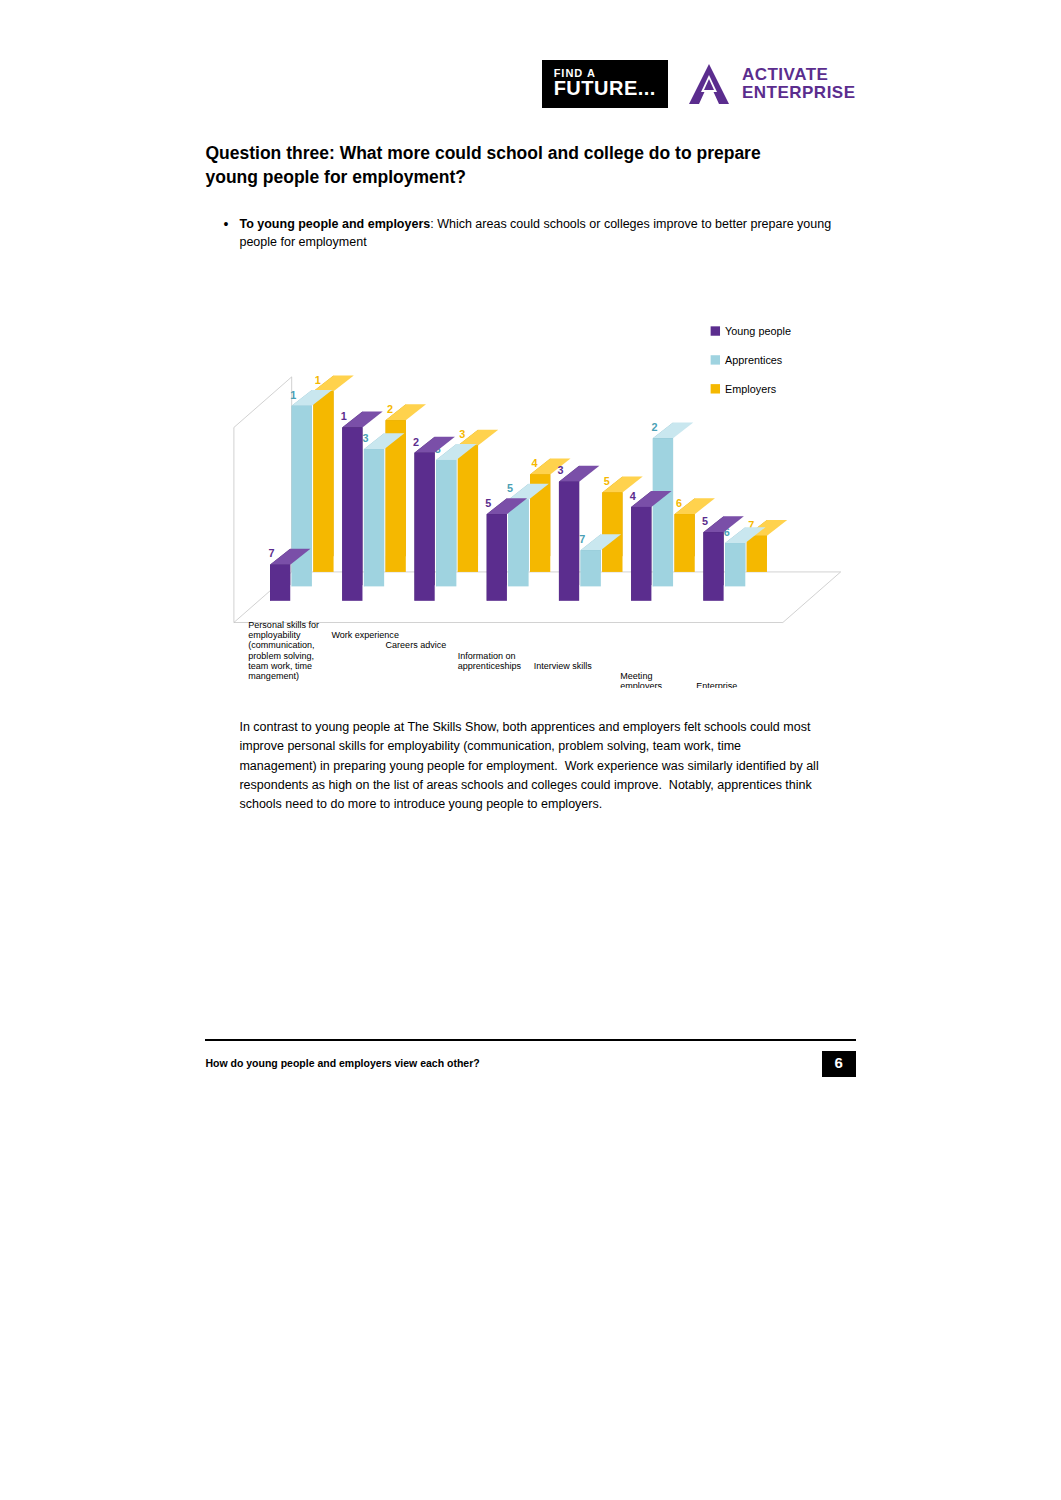FIND A FUTURE...
ACTIVATE ENTERPRISE
Question three: What more could school and college do to prepare
young people for employment?
To young people and employers: Which areas could schools or colleges improve to better prepare young people for employment
Young people Apprentices Employers ============================================================ Bars. Each group: Young people (purple, front-left), Apprentices (light blue, middle), Employers (gold, back-right) Drawn back-to-front within each group for correct overlap. ============================================================ 1 1 7 2 3 1 3 3 2 4 5 5 5 7 3 6 2 4 7 6 5 Personal skills for employability (communication, problem solving, team work, time mangement) Work experience Careers advice Information on apprenticeships Interview skills Meeting employers Enterprise training
In contrast to young people at The Skills Show, both apprentices and employers felt schools could most improve personal skills for employability (communication, problem solving, team work, time management) in preparing young people for employment. Work experience was similarly identified by all respondents as high on the list of areas schools and colleges could improve. Notably, apprentices think schools need to do more to introduce young people to employers.
How do young people and employers view each other?
6